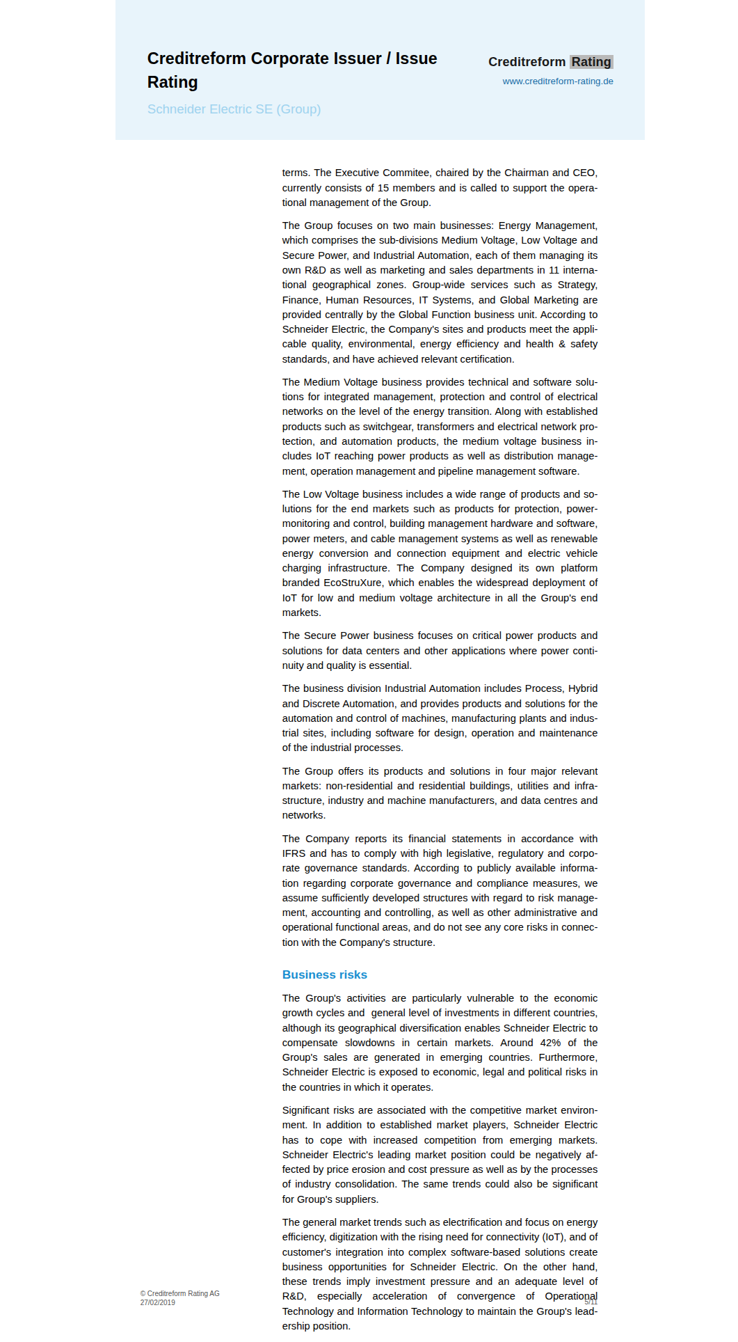Creditreform Corporate Issuer / Issue Rating
Schneider Electric SE (Group)
Creditreform Rating
www.creditreform-rating.de
terms. The Executive Commitee, chaired by the Chairman and CEO, currently consists of 15 members and is called to support the operational management of the Group.
The Group focuses on two main businesses: Energy Management, which comprises the sub-divisions Medium Voltage, Low Voltage and Secure Power, and Industrial Automation, each of them managing its own R&D as well as marketing and sales departments in 11 international geographical zones. Group-wide services such as Strategy, Finance, Human Resources, IT Systems, and Global Marketing are provided centrally by the Global Function business unit. According to Schneider Electric, the Company's sites and products meet the applicable quality, environmental, energy efficiency and health & safety standards, and have achieved relevant certification.
The Medium Voltage business provides technical and software solutions for integrated management, protection and control of electrical networks on the level of the energy transition. Along with established products such as switchgear, transformers and electrical network protection, and automation products, the medium voltage business includes IoT reaching power products as well as distribution management, operation management and pipeline management software.
The Low Voltage business includes a wide range of products and solutions for the end markets such as products for protection, power-monitoring and control, building management hardware and software, power meters, and cable management systems as well as renewable energy conversion and connection equipment and electric vehicle charging infrastructure. The Company designed its own platform branded EcoStruXure, which enables the widespread deployment of IoT for low and medium voltage architecture in all the Group's end markets.
The Secure Power business focuses on critical power products and solutions for data centers and other applications where power continuity and quality is essential.
The business division Industrial Automation includes Process, Hybrid and Discrete Automation, and provides products and solutions for the automation and control of machines, manufacturing plants and industrial sites, including software for design, operation and maintenance of the industrial processes.
The Group offers its products and solutions in four major relevant markets: non-residential and residential buildings, utilities and infrastructure, industry and machine manufacturers, and data centres and networks.
The Company reports its financial statements in accordance with IFRS and has to comply with high legislative, regulatory and corporate governance standards. According to publicly available information regarding corporate governance and compliance measures, we assume sufficiently developed structures with regard to risk management, accounting and controlling, as well as other administrative and operational functional areas, and do not see any core risks in connection with the Company's structure.
Business risks
The Group's activities are particularly vulnerable to the economic growth cycles and general level of investments in different countries, although its geographical diversification enables Schneider Electric to compensate slowdowns in certain markets. Around 42% of the Group's sales are generated in emerging countries. Furthermore, Schneider Electric is exposed to economic, legal and political risks in the countries in which it operates.
Significant risks are associated with the competitive market environment. In addition to established market players, Schneider Electric has to cope with increased competition from emerging markets. Schneider Electric's leading market position could be negatively affected by price erosion and cost pressure as well as by the processes of industry consolidation. The same trends could also be significant for Group's suppliers.
The general market trends such as electrification and focus on energy efficiency, digitization with the rising need for connectivity (IoT), and of customer's integration into complex software-based solutions create business opportunities for Schneider Electric. On the other hand, these trends imply investment pressure and an adequate level of R&D, especially acceleration of convergence of Operational Technology and Information Technology to maintain the Group's leadership position.
© Creditreform Rating AG
27/02/2019
5/11